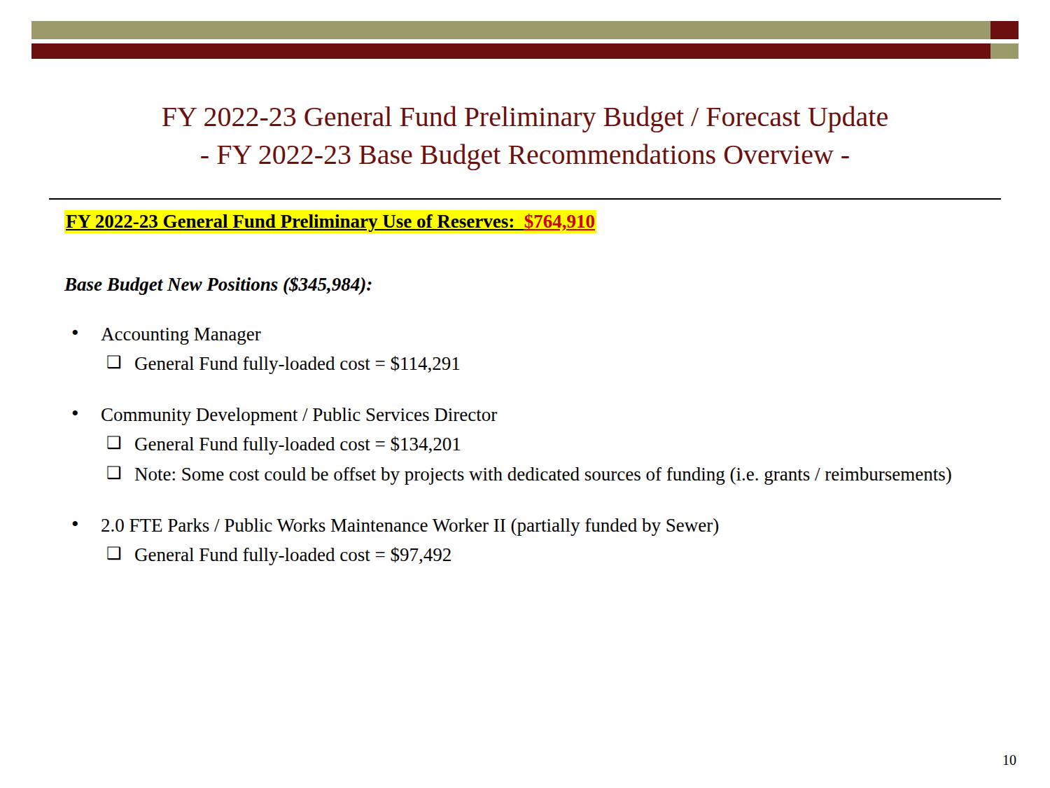FY 2022-23 General Fund Preliminary Budget / Forecast Update
- FY 2022-23 Base Budget Recommendations Overview -
FY 2022-23 General Fund Preliminary Use of Reserves: $764,910
Base Budget New Positions ($345,984):
Accounting Manager
General Fund fully-loaded cost = $114,291
Community Development / Public Services Director
General Fund fully-loaded cost = $134,201
Note: Some cost could be offset by projects with dedicated sources of funding (i.e. grants / reimbursements)
2.0 FTE Parks / Public Works Maintenance Worker II (partially funded by Sewer)
General Fund fully-loaded cost = $97,492
10